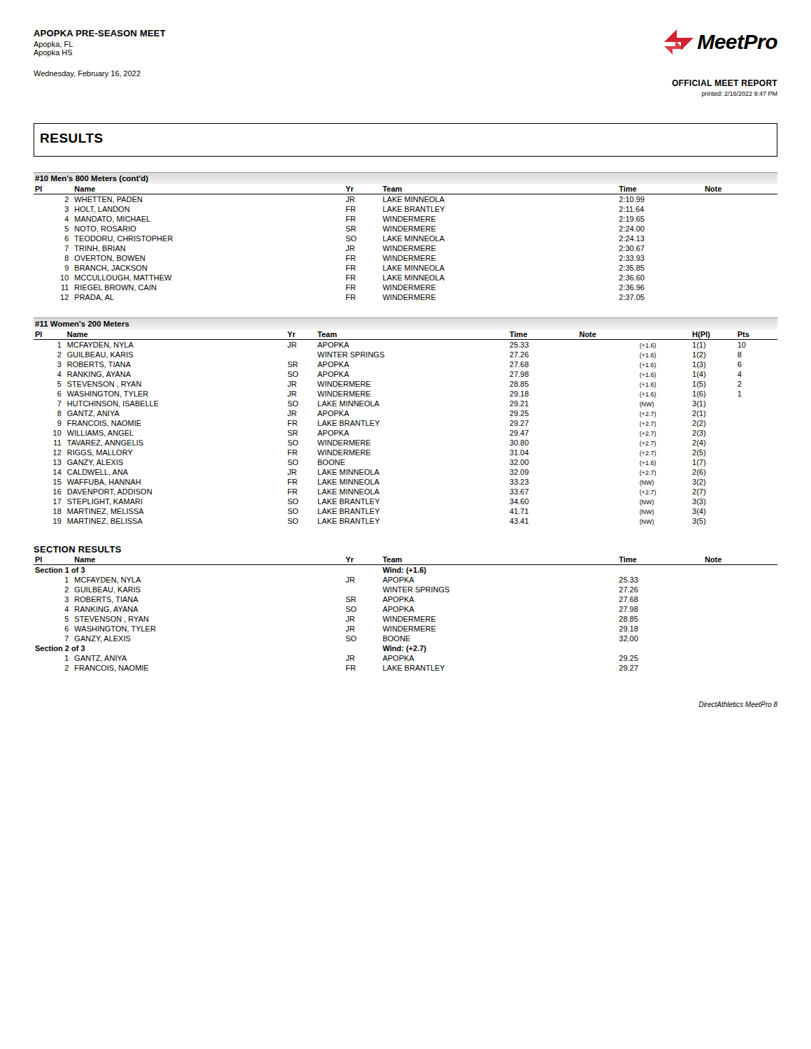APOPKA PRE-SEASON MEET
Apopka, FL
Apopka HS
Wednesday, February 16, 2022
MeetPro
OFFICIAL MEET REPORT
printed: 2/16/2022 9:47 PM
RESULTS
#10 Men's 800 Meters (cont'd)
| Pl | Name | Yr | Team | Time | Note |
| --- | --- | --- | --- | --- | --- |
| 2 | WHETTEN, PADEN | JR | LAKE MINNEOLA | 2:10.99 | |
| 3 | HOLT, LANDON | FR | LAKE BRANTLEY | 2:11.64 | |
| 4 | MANDATO, MICHAEL | FR | WINDERMERE | 2:19.65 | |
| 5 | NOTO, ROSARIO | SR | WINDERMERE | 2:24.00 | |
| 6 | TEODORU, CHRISTOPHER | SO | LAKE MINNEOLA | 2:24.13 | |
| 7 | TRINH, BRIAN | JR | WINDERMERE | 2:30.67 | |
| 8 | OVERTON, BOWEN | FR | WINDERMERE | 2:33.93 | |
| 9 | BRANCH, JACKSON | FR | LAKE MINNEOLA | 2:35.85 | |
| 10 | MCCULLOUGH, MATTHEW | FR | LAKE MINNEOLA | 2:36.60 | |
| 11 | RIEGEL BROWN, CAIN | FR | WINDERMERE | 2:36.96 | |
| 12 | PRADA, AL | FR | WINDERMERE | 2:37.05 | |
#11 Women's 200 Meters
| Pl | Name | Yr | Team | Time | Note | | H(Pl) | Pts |
| --- | --- | --- | --- | --- | --- | --- | --- | --- |
| 1 | MCFAYDEN, NYLA | JR | APOPKA | 25.33 | | (+1.6) | 1(1) | 10 |
| 2 | GUILBEAU, KARIS | | WINTER SPRINGS | 27.26 | | (+1.6) | 1(2) | 8 |
| 3 | ROBERTS, TIANA | SR | APOPKA | 27.68 | | (+1.6) | 1(3) | 6 |
| 4 | RANKING, AYANA | SO | APOPKA | 27.98 | | (+1.6) | 1(4) | 4 |
| 5 | STEVENSON , RYAN | JR | WINDERMERE | 28.85 | | (+1.6) | 1(5) | 2 |
| 6 | WASHINGTON, TYLER | JR | WINDERMERE | 29.18 | | (+1.6) | 1(6) | 1 |
| 7 | HUTCHINSON, ISABELLE | SO | LAKE MINNEOLA | 29.21 | | (NW) | 3(1) | |
| 8 | GANTZ, ANIYA | JR | APOPKA | 29.25 | | (+2.7) | 2(1) | |
| 9 | FRANCOIS, NAOMIE | FR | LAKE BRANTLEY | 29.27 | | (+2.7) | 2(2) | |
| 10 | WILLIAMS, ANGEL | SR | APOPKA | 29.47 | | (+2.7) | 2(3) | |
| 11 | TAVAREZ, ANNGELIS | SO | WINDERMERE | 30.80 | | (+2.7) | 2(4) | |
| 12 | RIGGS, MALLORY | FR | WINDERMERE | 31.04 | | (+2.7) | 2(5) | |
| 13 | GANZY, ALEXIS | SO | BOONE | 32.00 | | (+1.6) | 1(7) | |
| 14 | CALDWELL, ANA | JR | LAKE MINNEOLA | 32.09 | | (+2.7) | 2(6) | |
| 15 | WAFFUBA, HANNAH | FR | LAKE MINNEOLA | 33.23 | | (NW) | 3(2) | |
| 16 | DAVENPORT, ADDISON | FR | LAKE MINNEOLA | 33.67 | | (+2.7) | 2(7) | |
| 17 | STEPLIGHT, KAMARI | SO | LAKE BRANTLEY | 34.60 | | (NW) | 3(3) | |
| 18 | MARTINEZ, MELISSA | SO | LAKE BRANTLEY | 41.71 | | (NW) | 3(4) | |
| 19 | MARTINEZ, BELISSA | SO | LAKE BRANTLEY | 43.41 | | (NW) | 3(5) | |
SECTION RESULTS
| Pl | Name | Yr | Team | Time | Note |
| --- | --- | --- | --- | --- | --- |
| Section 1 of 3 | Wind: (+1.6) |
| 1 | MCFAYDEN, NYLA | JR | APOPKA | 25.33 | |
| 2 | GUILBEAU, KARIS | | WINTER SPRINGS | 27.26 | |
| 3 | ROBERTS, TIANA | SR | APOPKA | 27.68 | |
| 4 | RANKING, AYANA | SO | APOPKA | 27.98 | |
| 5 | STEVENSON , RYAN | JR | WINDERMERE | 28.85 | |
| 6 | WASHINGTON, TYLER | JR | WINDERMERE | 29.18 | |
| 7 | GANZY, ALEXIS | SO | BOONE | 32.00 | |
| Section 2 of 3 | Wind: (+2.7) |
| 1 | GANTZ, ANIYA | JR | APOPKA | 29.25 | |
| 2 | FRANCOIS, NAOMIE | FR | LAKE BRANTLEY | 29.27 | |
DirectAthletics MeetPro 8